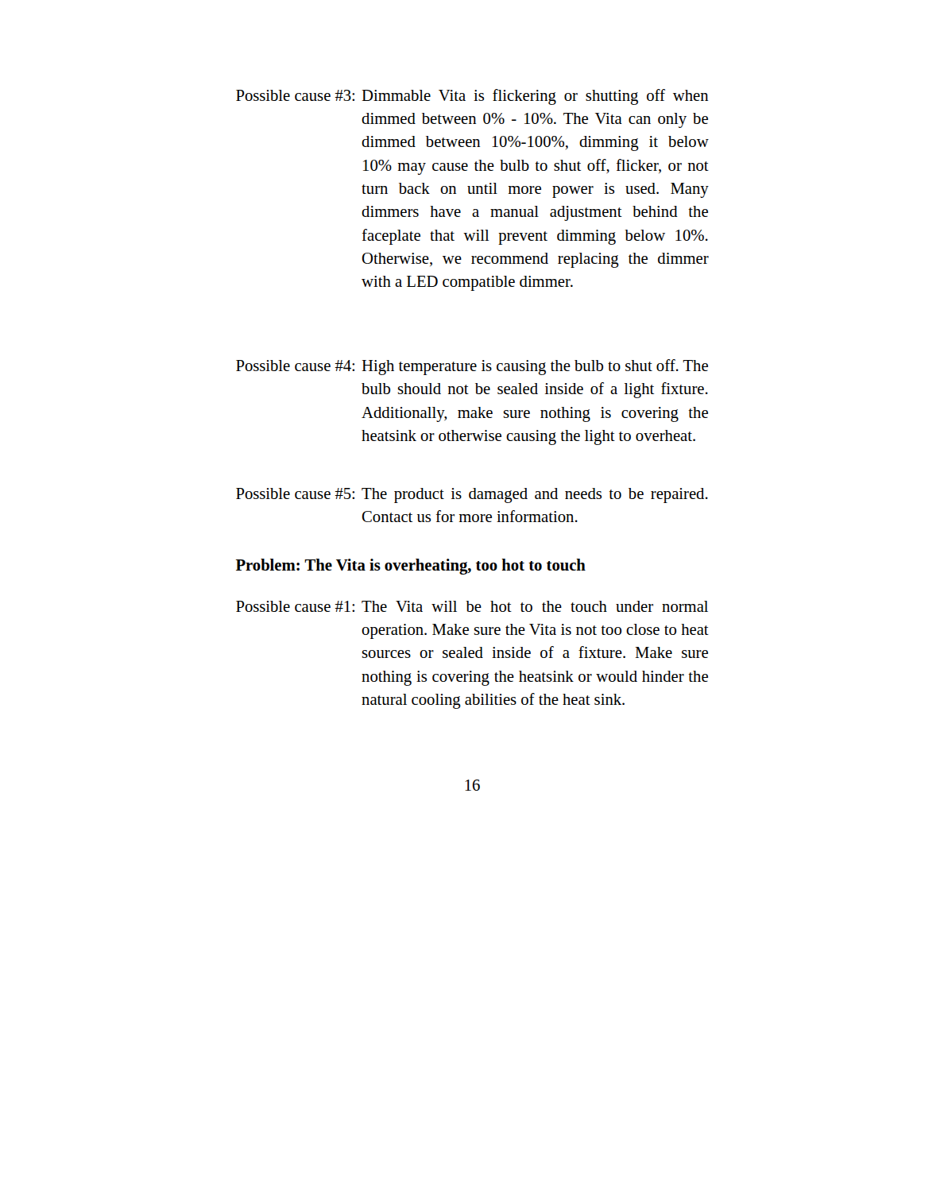Possible cause #3:
Dimmable Vita is flickering or shutting off when dimmed between 0% - 10%. The Vita can only be dimmed between 10%-100%, dimming it below 10% may cause the bulb to shut off, flicker, or not turn back on until more power is used. Many dimmers have a manual adjustment behind the faceplate that will prevent dimming below 10%. Otherwise, we recommend replacing the dimmer with a LED compatible dimmer.
Possible cause #4:
High temperature is causing the bulb to shut off. The bulb should not be sealed inside of a light fixture. Additionally, make sure nothing is covering the heatsink or otherwise causing the light to overheat.
Possible cause #5:
The product is damaged and needs to be repaired. Contact us for more information.
Problem: The Vita is overheating, too hot to touch
Possible cause #1:
The Vita will be hot to the touch under normal operation. Make sure the Vita is not too close to heat sources or sealed inside of a fixture. Make sure nothing is covering the heatsink or would hinder the natural cooling abilities of the heat sink.
16